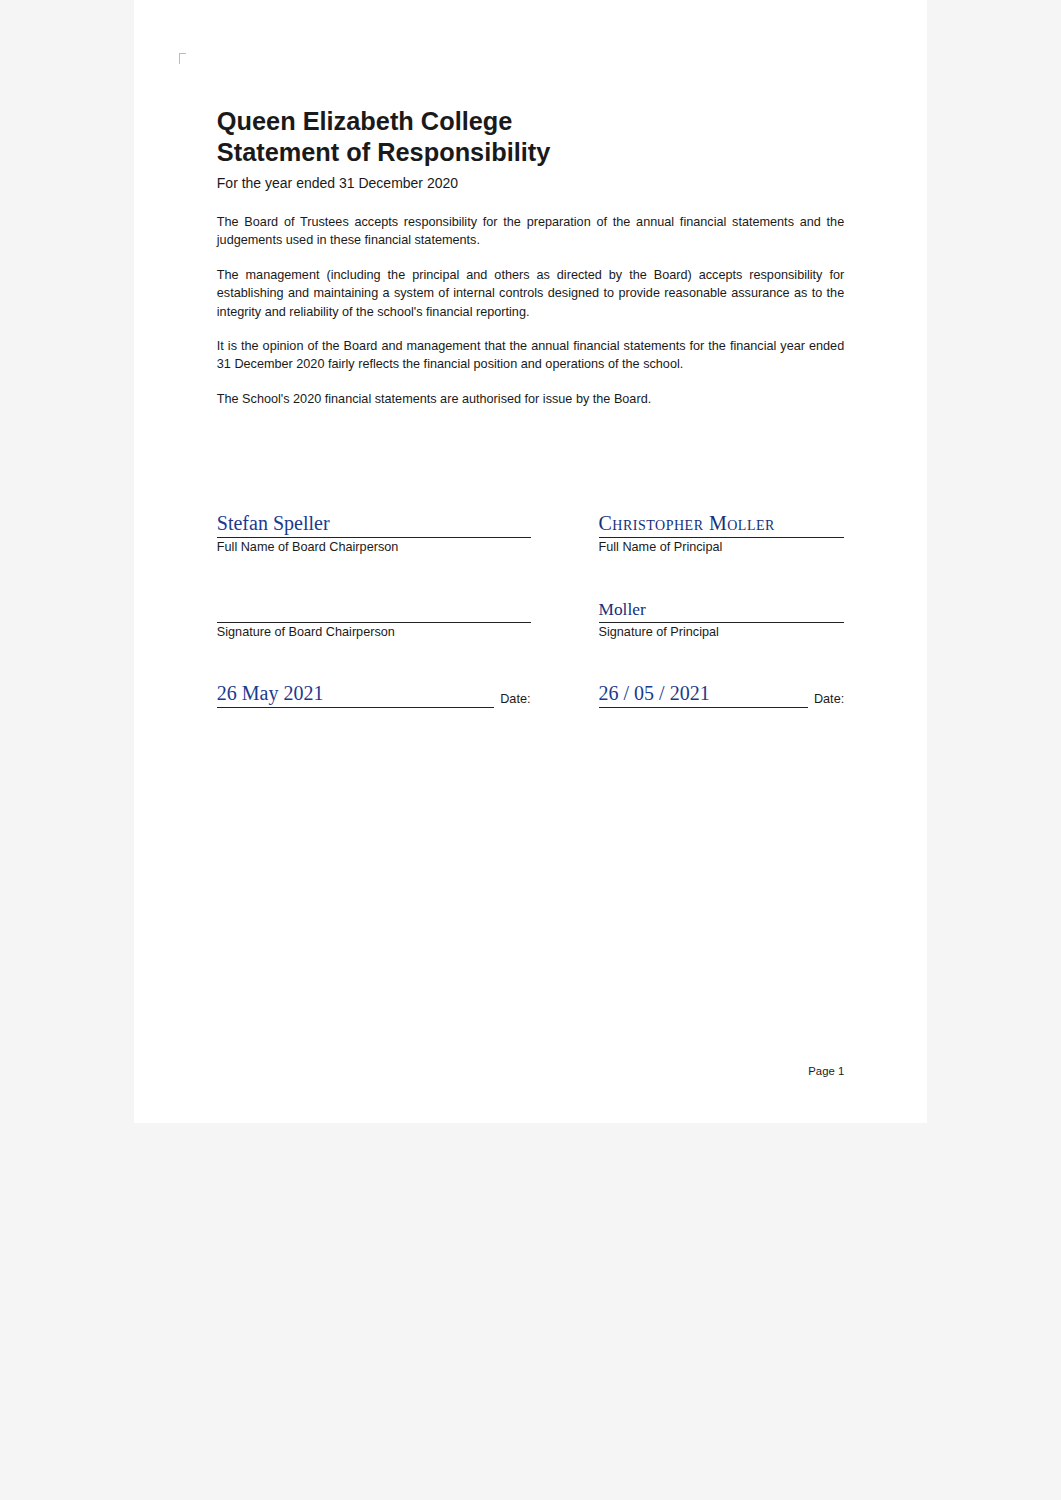Queen Elizabeth CollegeStatement of Responsibility
For the year ended 31 December 2020
The Board of Trustees accepts responsibility for the preparation of the annual financial statements and the judgements used in these financial statements.
The management (including the principal and others as directed by the Board) accepts responsibility for establishing and maintaining a system of internal controls designed to provide reasonable assurance as to the integrity and reliability of the school's financial reporting.
It is the opinion of the Board and management that the annual financial statements for the financial year ended 31 December 2020 fairly reflects the financial position and operations of the school.
The School's 2020 financial statements are authorised for issue by the Board.
Stefan Speller
Full Name of Board Chairperson
 
Signature of Board Chairperson
26 May 2021
Date:
Christopher Moller
Full Name of Principal
Moller
Signature of Principal
26 / 05 / 2021
Date:
Page 1